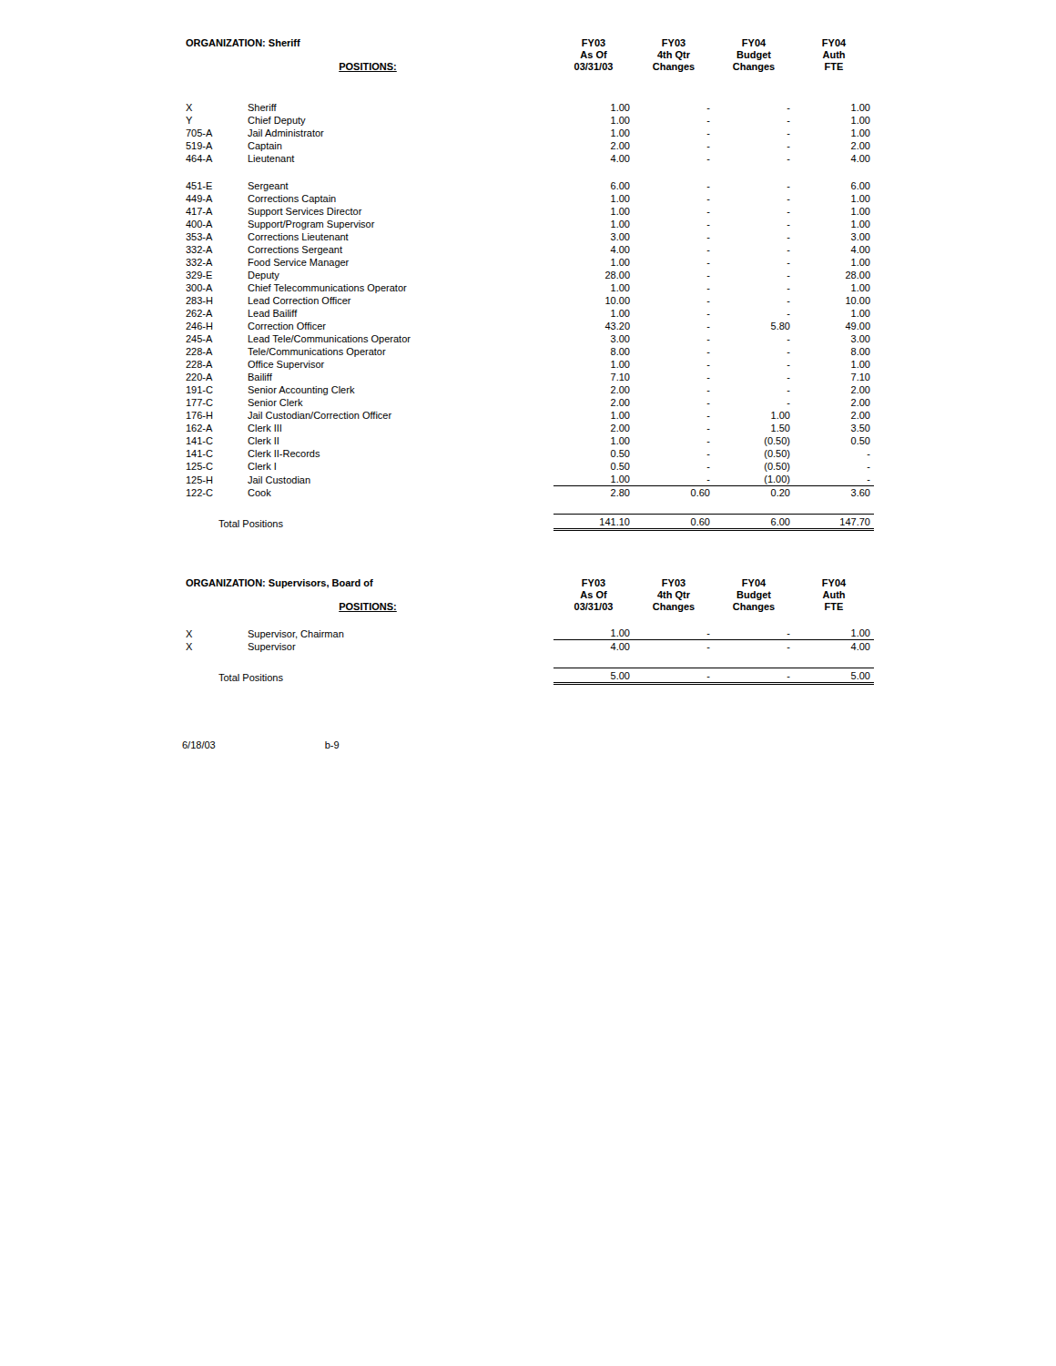| ORGANIZATION: Sheriff | FY03 | FY03 | FY04 | FY04 |
| --- | --- | --- | --- | --- |
| | As Of | 4th Qtr | Budget | Auth |
| POSITIONS: | 03/31/03 | Changes | Changes | FTE |
| X | Sheriff | 1.00 | - | - | 1.00 |
| Y | Chief Deputy | 1.00 | - | - | 1.00 |
| 705-A | Jail Administrator | 1.00 | - | - | 1.00 |
| 519-A | Captain | 2.00 | - | - | 2.00 |
| 464-A | Lieutenant | 4.00 | - | - | 4.00 |
| 451-E | Sergeant | 6.00 | - | - | 6.00 |
| 449-A | Corrections Captain | 1.00 | - | - | 1.00 |
| 417-A | Support Services Director | 1.00 | - | - | 1.00 |
| 400-A | Support/Program Supervisor | 1.00 | - | - | 1.00 |
| 353-A | Corrections Lieutenant | 3.00 | - | - | 3.00 |
| 332-A | Corrections Sergeant | 4.00 | - | - | 4.00 |
| 332-A | Food Service Manager | 1.00 | - | - | 1.00 |
| 329-E | Deputy | 28.00 | - | - | 28.00 |
| 300-A | Chief Telecommunications Operator | 1.00 | - | - | 1.00 |
| 283-H | Lead Correction Officer | 10.00 | - | - | 10.00 |
| 262-A | Lead Bailiff | 1.00 | - | - | 1.00 |
| 246-H | Correction Officer | 43.20 | - | 5.80 | 49.00 |
| 245-A | Lead Tele/Communications Operator | 3.00 | - | - | 3.00 |
| 228-A | Tele/Communications Operator | 8.00 | - | - | 8.00 |
| 228-A | Office Supervisor | 1.00 | - | - | 1.00 |
| 220-A | Bailiff | 7.10 | - | - | 7.10 |
| 191-C | Senior Accounting Clerk | 2.00 | - | - | 2.00 |
| 177-C | Senior Clerk | 2.00 | - | - | 2.00 |
| 176-H | Jail Custodian/Correction Officer | 1.00 | - | 1.00 | 2.00 |
| 162-A | Clerk III | 2.00 | - | 1.50 | 3.50 |
| 141-C | Clerk II | 1.00 | - | (0.50) | 0.50 |
| 141-C | Clerk II-Records | 0.50 | - | (0.50) | - |
| 125-C | Clerk I | 0.50 | - | (0.50) | - |
| 125-H | Jail Custodian | 1.00 | - | (1.00) | - |
| 122-C | Cook | 2.80 | 0.60 | 0.20 | 3.60 |
| Total Positions | 141.10 | 0.60 | 6.00 | 147.70 |
| ORGANIZATION: Supervisors, Board of | FY03 | FY03 | FY04 | FY04 |
| --- | --- | --- | --- | --- |
| | As Of | 4th Qtr | Budget | Auth |
| POSITIONS: | 03/31/03 | Changes | Changes | FTE |
| X | Supervisor, Chairman | 1.00 | - | - | 1.00 |
| X | Supervisor | 4.00 | - | - | 4.00 |
| Total Positions | 5.00 | - | - | 5.00 |
6/18/03
b-9